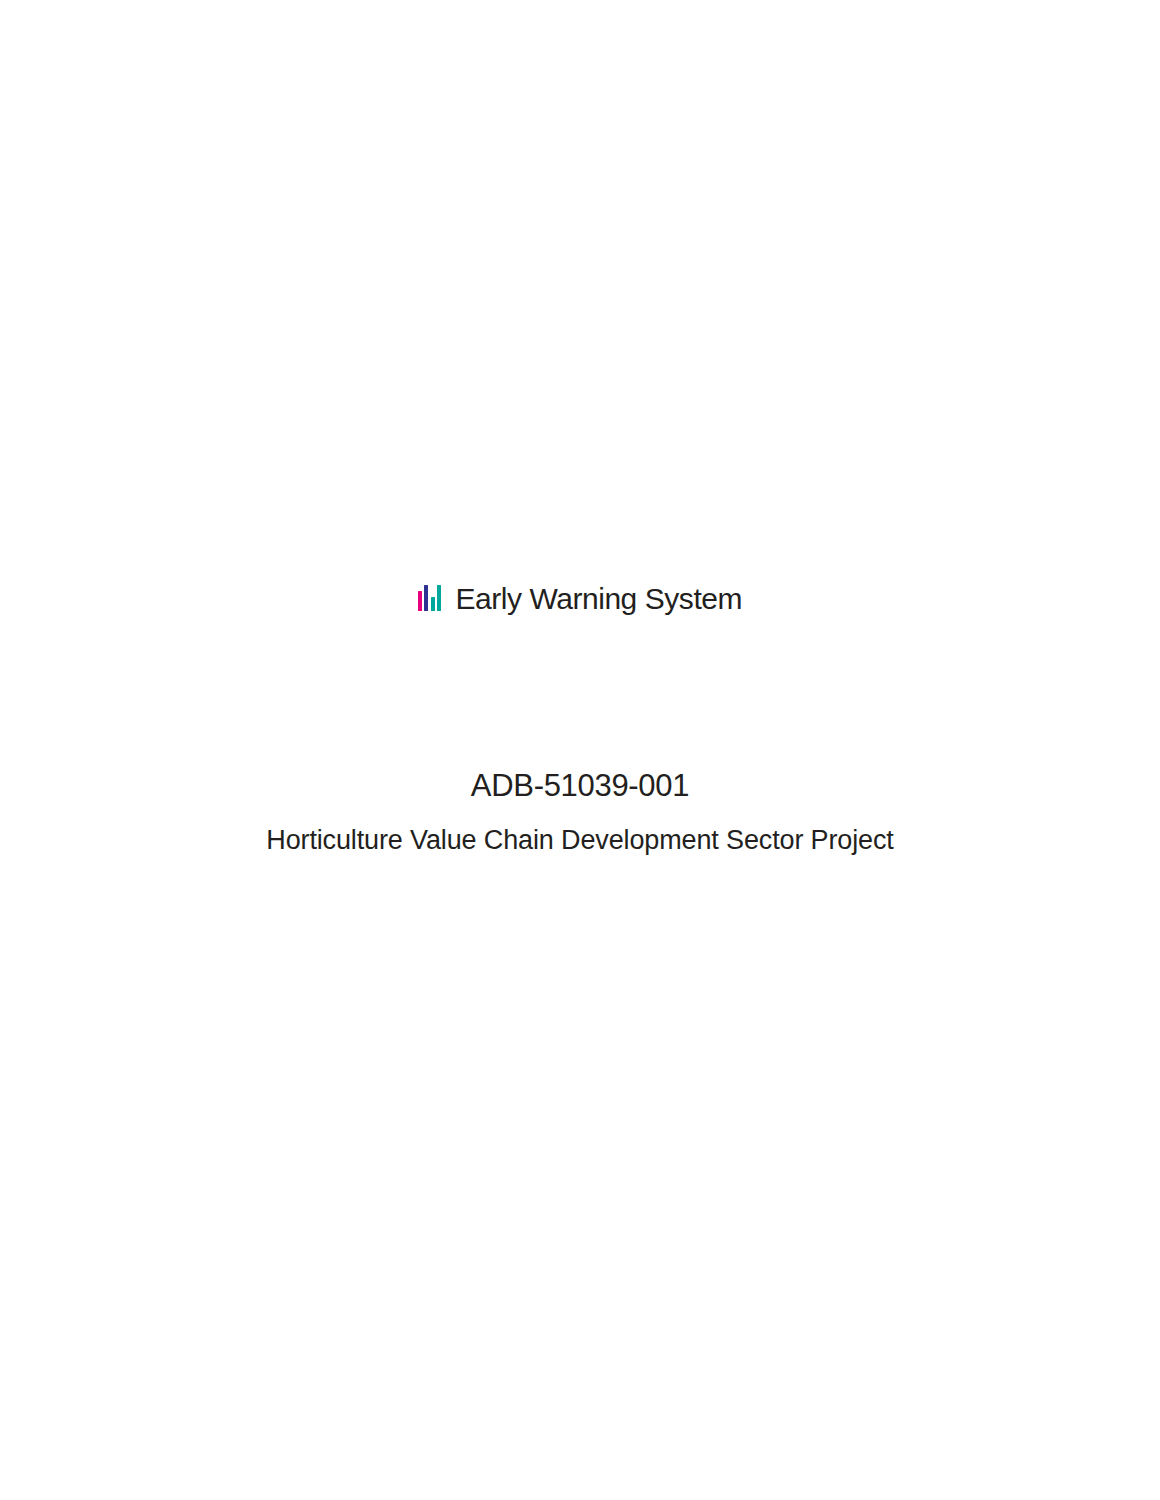Early Warning System
ADB-51039-001
Horticulture Value Chain Development Sector Project